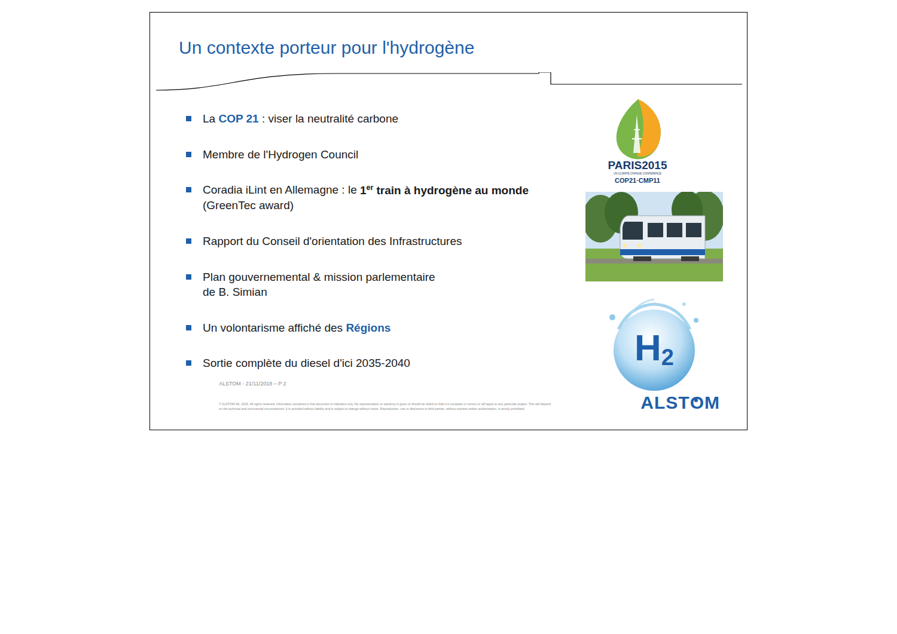Un contexte porteur pour l'hydrogène
La COP 21 : viser la neutralité carbone
Membre de l'Hydrogen Council
Coradia iLint en Allemagne : le 1er train à hydrogène au monde (GreenTec award)
Rapport du Conseil d'orientation des Infrastructures
Plan gouvernemental & mission parlementaire
de B. Simian
Un volontarisme affiché des Régions
Sortie complète du diesel d'ici 2035-2040
PARIS2015 UN CLIMATE CHANGE CONFERENCE COP21·CMP11
H2
ALSTOM - 21/11/2018 – P 2
© ALSTOM SA, 2015. All rights reserved. Information contained in this document is indicative only. No representation or warranty is given or should be relied on that it is complete or correct or will apply to any particular project. This will depend on the technical and commercial circumstances. It is provided without liability and is subject to change without notice. Reproduction, use or disclosure to third parties, without express written authorisation, is strictly prohibited
ALSTOM